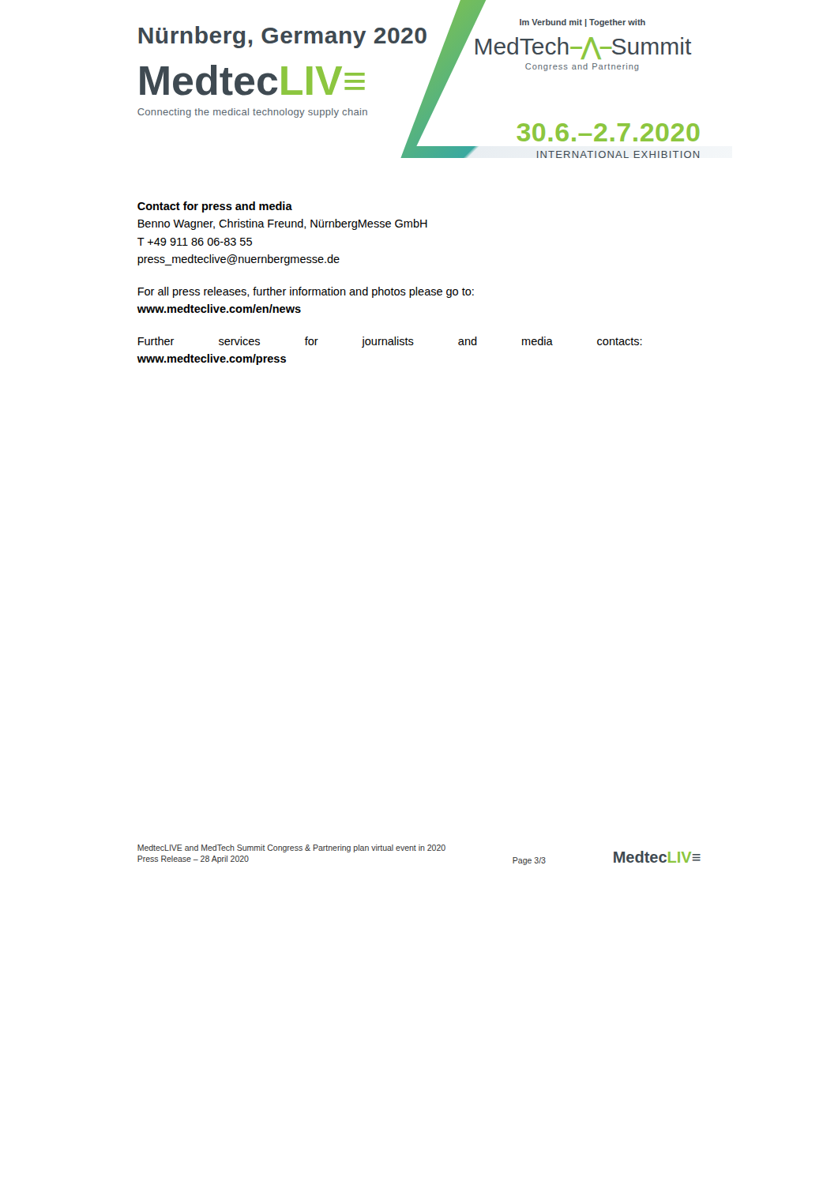Nürnberg, Germany 2020
MedtecLIV≡
Connecting the medical technology supply chain
Im Verbund mit | Together with
MedTech–⋀–Summit
Congress and Partnering
30.6.–2.7.2020
INTERNATIONAL EXHIBITION
Contact for press and media
Benno Wagner, Christina Freund, NürnbergMesse GmbH
T +49 911 86 06-83 55
press_medteclive@nuernbergmesse.de
For all press releases, further information and photos please go to:
www.medteclive.com/en/news
Further services for journalists and media contacts: www.medteclive.com/press
MedtecLIVE and MedTech Summit Congress & Partnering plan virtual event in 2020
Press Release – 28 April 2020
Page 3/3
MedtecLIV≡